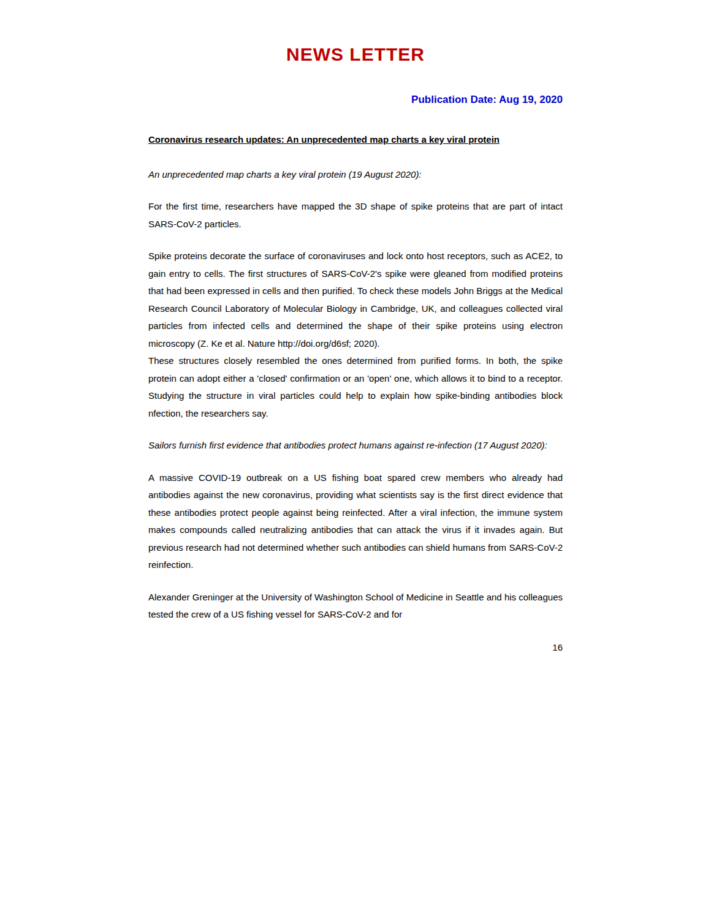NEWS LETTER
Publication Date: Aug 19, 2020
Coronavirus research updates: An unprecedented map charts a key viral protein
An unprecedented map charts a key viral protein (19 August 2020):
For the first time, researchers have mapped the 3D shape of spike proteins that are part of intact SARS-CoV-2 particles.
Spike proteins decorate the surface of coronaviruses and lock onto host receptors, such as ACE2, to gain entry to cells. The first structures of SARS-CoV-2's spike were gleaned from modified proteins that had been expressed in cells and then purified. To check these models John Briggs at the Medical Research Council Laboratory of Molecular Biology in Cambridge, UK, and colleagues collected viral particles from infected cells and determined the shape of their spike proteins using electron microscopy (Z. Ke et al. Nature http://doi.org/d6sf; 2020).
These structures closely resembled the ones determined from purified forms. In both, the spike protein can adopt either a 'closed' confirmation or an 'open' one, which allows it to bind to a receptor. Studying the structure in viral particles could help to explain how spike-binding antibodies block nfection, the researchers say.
Sailors furnish first evidence that antibodies protect humans against re-infection (17 August 2020):
A massive COVID-19 outbreak on a US fishing boat spared crew members who already had antibodies against the new coronavirus, providing what scientists say is the first direct evidence that these antibodies protect people against being reinfected. After a viral infection, the immune system makes compounds called neutralizing antibodies that can attack the virus if it invades again. But previous research had not determined whether such antibodies can shield humans from SARS-CoV-2 reinfection.
Alexander Greninger at the University of Washington School of Medicine in Seattle and his colleagues tested the crew of a US fishing vessel for SARS-CoV-2 and for
16